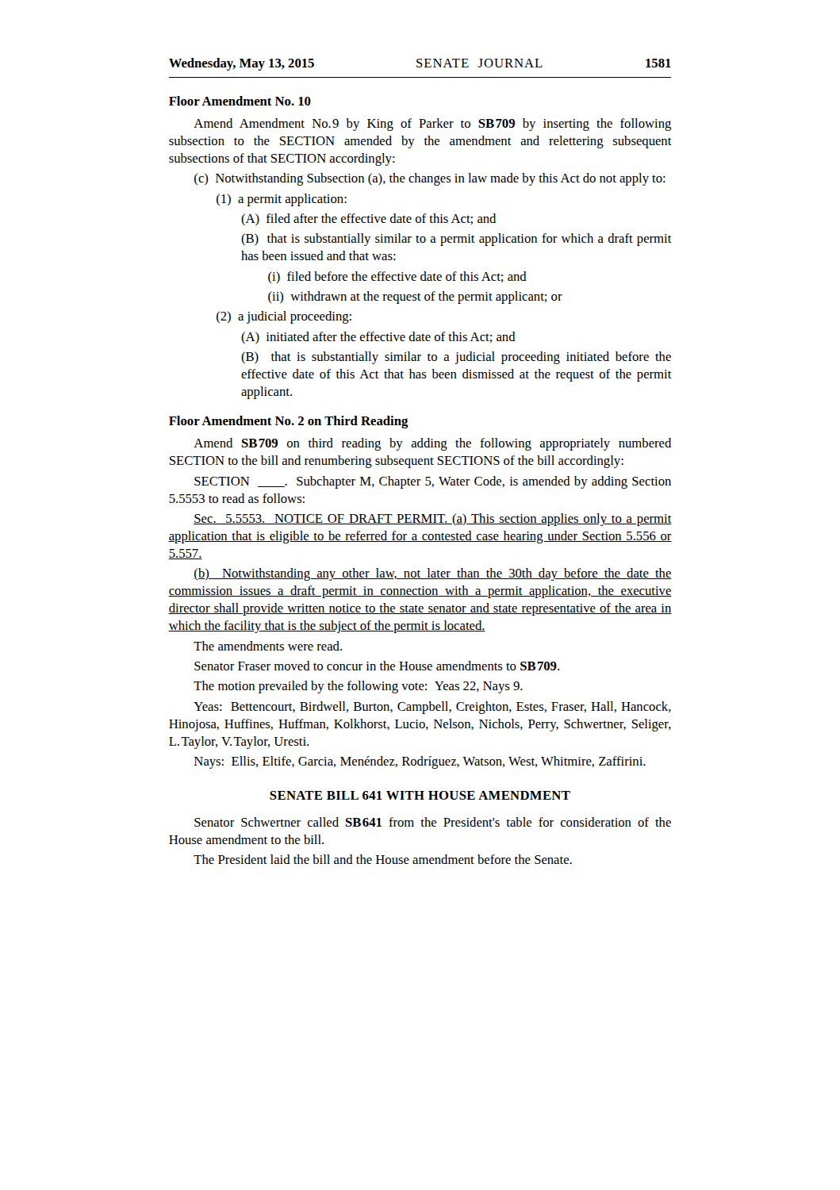Wednesday, May 13, 2015 SENATE JOURNAL 1581
Floor Amendment No. 10
Amend Amendment No. 9 by King of Parker to SB 709 by inserting the following subsection to the SECTION amended by the amendment and relettering subsequent subsections of that SECTION accordingly:
(c) Notwithstanding Subsection (a), the changes in law made by this Act do not apply to:
(1) a permit application:
(A) filed after the effective date of this Act; and
(B) that is substantially similar to a permit application for which a draft permit has been issued and that was:
(i) filed before the effective date of this Act; and
(ii) withdrawn at the request of the permit applicant; or
(2) a judicial proceeding:
(A) initiated after the effective date of this Act; and
(B) that is substantially similar to a judicial proceeding initiated before the effective date of this Act that has been dismissed at the request of the permit applicant.
Floor Amendment No. 2 on Third Reading
Amend SB 709 on third reading by adding the following appropriately numbered SECTION to the bill and renumbering subsequent SECTIONS of the bill accordingly:
SECTION ____. Subchapter M, Chapter 5, Water Code, is amended by adding Section 5.5553 to read as follows:
Sec. 5.5553. NOTICE OF DRAFT PERMIT. (a) This section applies only to a permit application that is eligible to be referred for a contested case hearing under Section 5.556 or 5.557.
(b) Notwithstanding any other law, not later than the 30th day before the date the commission issues a draft permit in connection with a permit application, the executive director shall provide written notice to the state senator and state representative of the area in which the facility that is the subject of the permit is located.
The amendments were read.
Senator Fraser moved to concur in the House amendments to SB 709.
The motion prevailed by the following vote: Yeas 22, Nays 9.
Yeas: Bettencourt, Birdwell, Burton, Campbell, Creighton, Estes, Fraser, Hall, Hancock, Hinojosa, Huffines, Huffman, Kolkhorst, Lucio, Nelson, Nichols, Perry, Schwertner, Seliger, L. Taylor, V. Taylor, Uresti.
Nays: Ellis, Eltife, Garcia, Menéndez, Rodríguez, Watson, West, Whitmire, Zaffirini.
SENATE BILL 641 WITH HOUSE AMENDMENT
Senator Schwertner called SB 641 from the President's table for consideration of the House amendment to the bill.
The President laid the bill and the House amendment before the Senate.